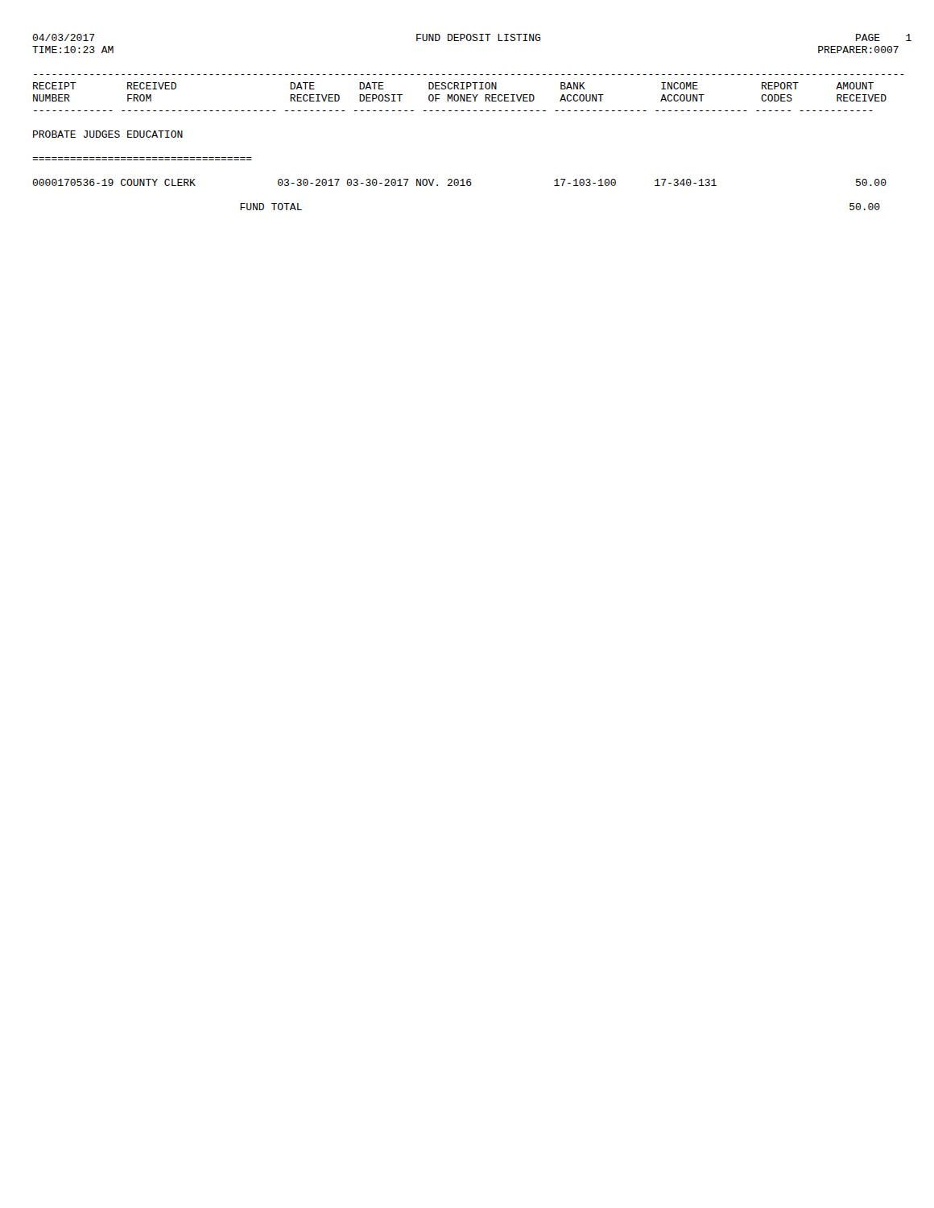04/03/2017                                                   FUND DEPOSIT LISTING                                                  PAGE    1
TIME:10:23 AM                                                                                                                PREPARER:0007

-------------------------------------------------------------------------------------------------------------------------------------------
RECEIPT        RECEIVED                  DATE       DATE       DESCRIPTION          BANK            INCOME          REPORT      AMOUNT
NUMBER         FROM                      RECEIVED   DEPOSIT    OF MONEY RECEIVED    ACCOUNT         ACCOUNT         CODES       RECEIVED
------------- ------------------------- ---------- ---------- -------------------- --------------- --------------- ------ ------------

PROBATE JUDGES EDUCATION

===================================

0000170536-19 COUNTY CLERK             03-30-2017 03-30-2017 NOV. 2016             17-103-100      17-340-131                      50.00

                                 FUND TOTAL                                                                                       50.00